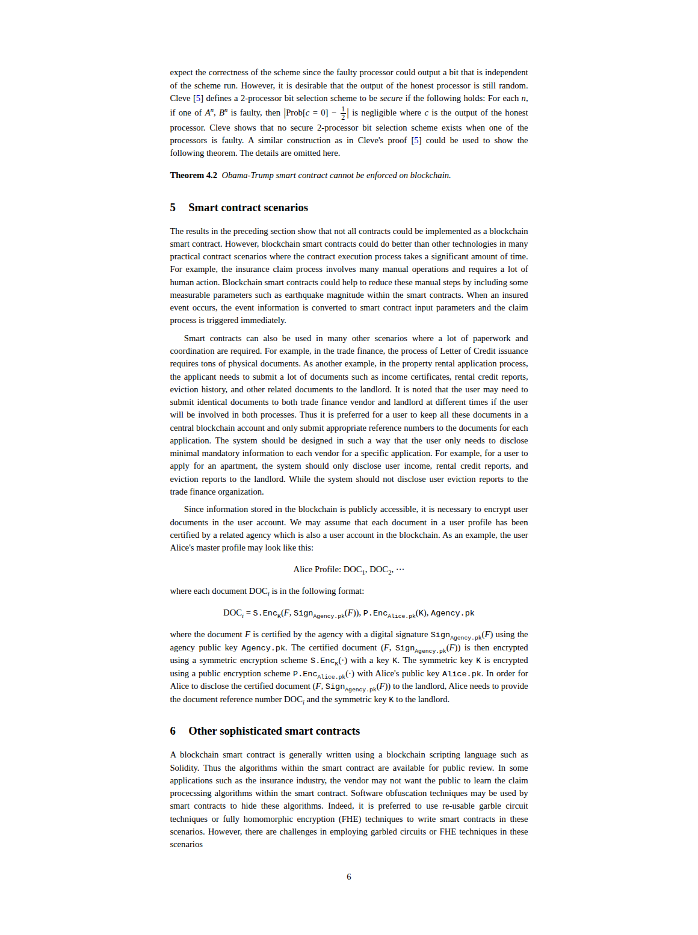expect the correctness of the scheme since the faulty processor could output a bit that is independent of the scheme run. However, it is desirable that the output of the honest processor is still random. Cleve [5] defines a 2-processor bit selection scheme to be secure if the following holds: For each n, if one of An, Bn is faulty, then |Prob[c = 0] − 12| is negligible where c is the output of the honest processor. Cleve shows that no secure 2-processor bit selection scheme exists when one of the processors is faulty. A similar construction as in Cleve's proof [5] could be used to show the following theorem. The details are omitted here.
Theorem 4.2 Obama-Trump smart contract cannot be enforced on blockchain.
5 Smart contract scenarios
The results in the preceding section show that not all contracts could be implemented as a blockchain smart contract. However, blockchain smart contracts could do better than other technologies in many practical contract scenarios where the contract execution process takes a significant amount of time. For example, the insurance claim process involves many manual operations and requires a lot of human action. Blockchain smart contracts could help to reduce these manual steps by including some measurable parameters such as earthquake magnitude within the smart contracts. When an insured event occurs, the event information is converted to smart contract input parameters and the claim process is triggered immediately.
Smart contracts can also be used in many other scenarios where a lot of paperwork and coordination are required. For example, in the trade finance, the process of Letter of Credit issuance requires tons of physical documents. As another example, in the property rental application process, the applicant needs to submit a lot of documents such as income certificates, rental credit reports, eviction history, and other related documents to the landlord. It is noted that the user may need to submit identical documents to both trade finance vendor and landlord at different times if the user will be involved in both processes. Thus it is preferred for a user to keep all these documents in a central blockchain account and only submit appropriate reference numbers to the documents for each application. The system should be designed in such a way that the user only needs to disclose minimal mandatory information to each vendor for a specific application. For example, for a user to apply for an apartment, the system should only disclose user income, rental credit reports, and eviction reports to the landlord. While the system should not disclose user eviction reports to the trade finance organization.
Since information stored in the blockchain is publicly accessible, it is necessary to encrypt user documents in the user account. We may assume that each document in a user profile has been certified by a related agency which is also a user account in the blockchain. As an example, the user Alice's master profile may look like this:
Alice Profile: DOC1, DOC2, ···
where each document DOCi is in the following format:
DOCi = S.EncK(F, SignAgency.pk(F)), P.EncAlice.pk(K), Agency.pk
where the document F is certified by the agency with a digital signature SignAgency.pk(F) using the agency public key Agency.pk. The certified document (F, SignAgency.pk(F)) is then encrypted using a symmetric encryption scheme S.EncK(·) with a key K. The symmetric key K is encrypted using a public encryption scheme P.EncAlice.pk(·) with Alice's public key Alice.pk. In order for Alice to disclose the certified document (F, SignAgency.pk(F)) to the landlord, Alice needs to provide the document reference number DOCi and the symmetric key K to the landlord.
6 Other sophisticated smart contracts
A blockchain smart contract is generally written using a blockchain scripting language such as Solidity. Thus the algorithms within the smart contract are available for public review. In some applications such as the insurance industry, the vendor may not want the public to learn the claim procecssing algorithms within the smart contract. Software obfuscation techniques may be used by smart contracts to hide these algorithms. Indeed, it is preferred to use re-usable garble circuit techniques or fully homomorphic encryption (FHE) techniques to write smart contracts in these scenarios. However, there are challenges in employing garbled circuits or FHE techniques in these scenarios
6